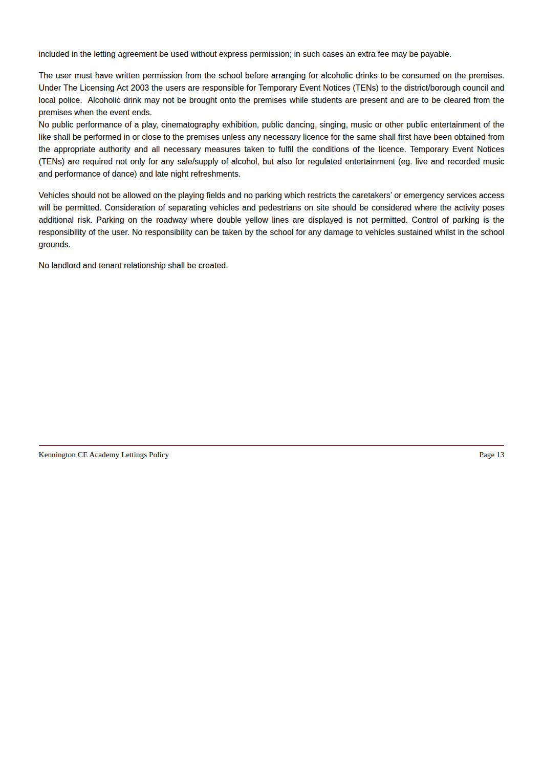included in the letting agreement be used without express permission; in such cases an extra fee may be payable.
The user must have written permission from the school before arranging for alcoholic drinks to be consumed on the premises. Under The Licensing Act 2003 the users are responsible for Temporary Event Notices (TENs) to the district/borough council and local police. Alcoholic drink may not be brought onto the premises while students are present and are to be cleared from the premises when the event ends.
No public performance of a play, cinematography exhibition, public dancing, singing, music or other public entertainment of the like shall be performed in or close to the premises unless any necessary licence for the same shall first have been obtained from the appropriate authority and all necessary measures taken to fulfil the conditions of the licence. Temporary Event Notices (TENs) are required not only for any sale/supply of alcohol, but also for regulated entertainment (eg. live and recorded music and performance of dance) and late night refreshments.
Vehicles should not be allowed on the playing fields and no parking which restricts the caretakers’ or emergency services access will be permitted. Consideration of separating vehicles and pedestrians on site should be considered where the activity poses additional risk. Parking on the roadway where double yellow lines are displayed is not permitted. Control of parking is the responsibility of the user. No responsibility can be taken by the school for any damage to vehicles sustained whilst in the school grounds.
No landlord and tenant relationship shall be created.
Kennington CE Academy Lettings Policy Page 13